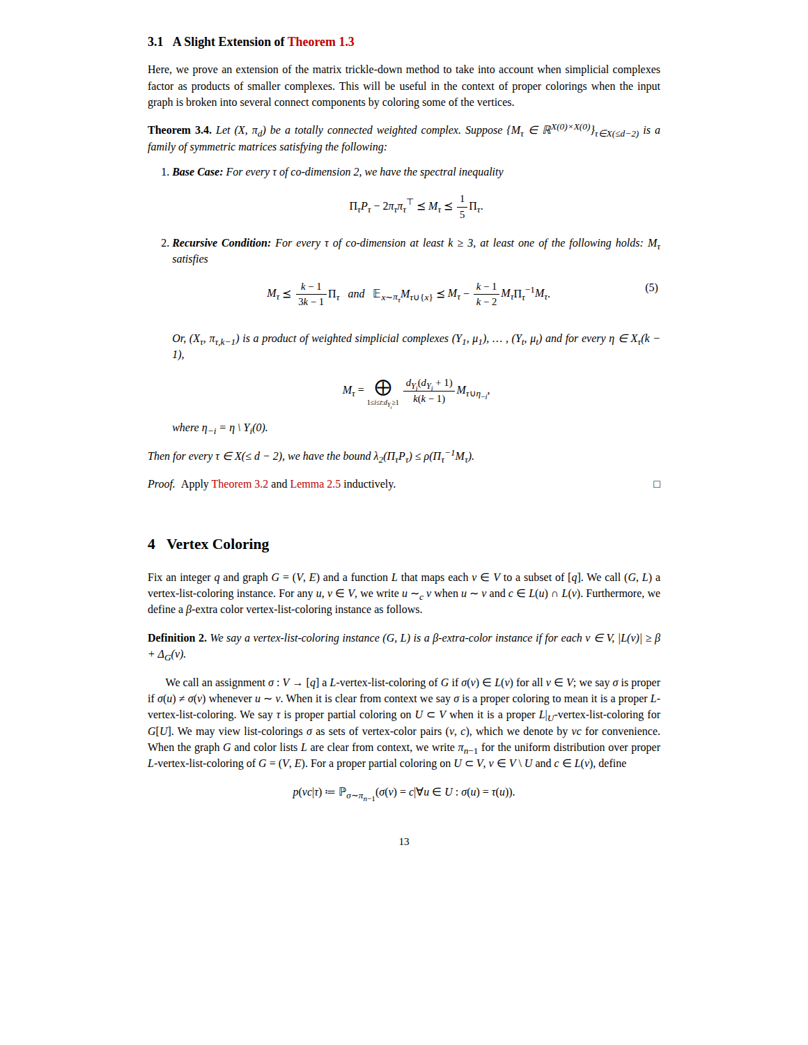3.1 A Slight Extension of Theorem 1.3
Here, we prove an extension of the matrix trickle-down method to take into account when simplicial complexes factor as products of smaller complexes. This will be useful in the context of proper colorings when the input graph is broken into several connect components by coloring some of the vertices.
Theorem 3.4. Let (X, πd) be a totally connected weighted complex. Suppose {Mτ ∈ ℝX(0)×X(0)}τ∈X(≤d−2) is a family of symmetric matrices satisfying the following:
Base Case: For every τ of co-dimension 2, we have the spectral inequality
ΠτPτ − 2πτ πτ⊤ ⪯ Mτ ⪯ 15 Πτ.
Recursive Condition: For every τ of co-dimension at least k ≥ 3, at least one of the following holds: Mτ satisfies
(5) Mτ ⪯ k − 13k − 1 Πτ and 𝔼x∼πτMτ∪{x} ⪯ Mτ − k − 1 k − 2 Mτ Πτ−1Mτ.
Or, (Xτ, πτ,k−1) is a product of weighted simplicial complexes (Y1, μ1), … , (Yt, μt) and for every η ∈ Xτ(k − 1),
Mτ = ⨁1≤i≤t:dYi≥1 dYi(dYi + 1) k(k − 1) Mτ∪η−i,
where η−i = η \ Yi(0).
Then for every τ ∈ X(≤ d − 2), we have the bound λ2(ΠτPτ) ≤ ρ(Πτ−1Mτ).
Proof. Apply Theorem 3.2 and Lemma 2.5 inductively.□
4 Vertex Coloring
Fix an integer q and graph G = (V, E) and a function L that maps each v ∈ V to a subset of [q]. We call (G, L) a vertex-list-coloring instance. For any u, v ∈ V, we write u ∼c v when u ∼ v and c ∈ L(u) ∩ L(v). Furthermore, we define a β-extra color vertex-list-coloring instance as follows.
Definition 2. We say a vertex-list-coloring instance (G, L) is a β-extra-color instance if for each v ∈ V, |L(v)| ≥ β + ΔG(v).
We call an assignment σ : V → [q] a L-vertex-list-coloring of G if σ(v) ∈ L(v) for all v ∈ V; we say σ is proper if σ(u) ≠ σ(v) whenever u ∼ v. When it is clear from context we say σ is a proper coloring to mean it is a proper L-vertex-list-coloring. We say τ is proper partial coloring on U ⊂ V when it is a proper L|U-vertex-list-coloring for G[U]. We may view list-colorings σ as sets of vertex-color pairs (v, c), which we denote by vc for convenience. When the graph G and color lists L are clear from context, we write πn−1 for the uniform distribution over proper L-vertex-list-coloring of G = (V, E). For a proper partial coloring on U ⊂ V, v ∈ V \ U and c ∈ L(v), define
p(vc|τ) ≔ ℙσ∼πn−1(σ(v) = c|∀u ∈ U : σ(u) = τ(u)).
13